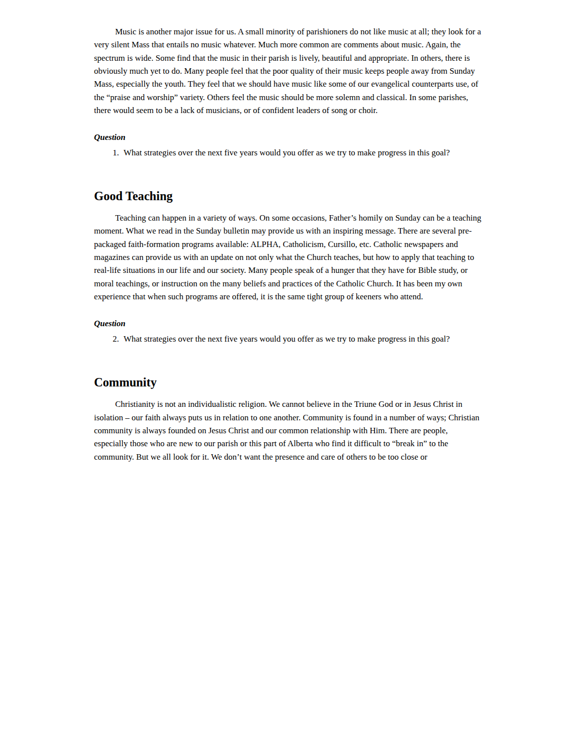Music is another major issue for us. A small minority of parishioners do not like music at all; they look for a very silent Mass that entails no music whatever. Much more common are comments about music. Again, the spectrum is wide. Some find that the music in their parish is lively, beautiful and appropriate. In others, there is obviously much yet to do. Many people feel that the poor quality of their music keeps people away from Sunday Mass, especially the youth. They feel that we should have music like some of our evangelical counterparts use, of the “praise and worship” variety. Others feel the music should be more solemn and classical. In some parishes, there would seem to be a lack of musicians, or of confident leaders of song or choir.
Question
What strategies over the next five years would you offer as we try to make progress in this goal?
Good Teaching
Teaching can happen in a variety of ways. On some occasions, Father’s homily on Sunday can be a teaching moment. What we read in the Sunday bulletin may provide us with an inspiring message. There are several pre-packaged faith-formation programs available: ALPHA, Catholicism, Cursillo, etc. Catholic newspapers and magazines can provide us with an update on not only what the Church teaches, but how to apply that teaching to real-life situations in our life and our society. Many people speak of a hunger that they have for Bible study, or moral teachings, or instruction on the many beliefs and practices of the Catholic Church. It has been my own experience that when such programs are offered, it is the same tight group of keeners who attend.
Question
What strategies over the next five years would you offer as we try to make progress in this goal?
Community
Christianity is not an individualistic religion. We cannot believe in the Triune God or in Jesus Christ in isolation – our faith always puts us in relation to one another. Community is found in a number of ways; Christian community is always founded on Jesus Christ and our common relationship with Him. There are people, especially those who are new to our parish or this part of Alberta who find it difficult to “break in” to the community. But we all look for it. We don’t want the presence and care of others to be too close or